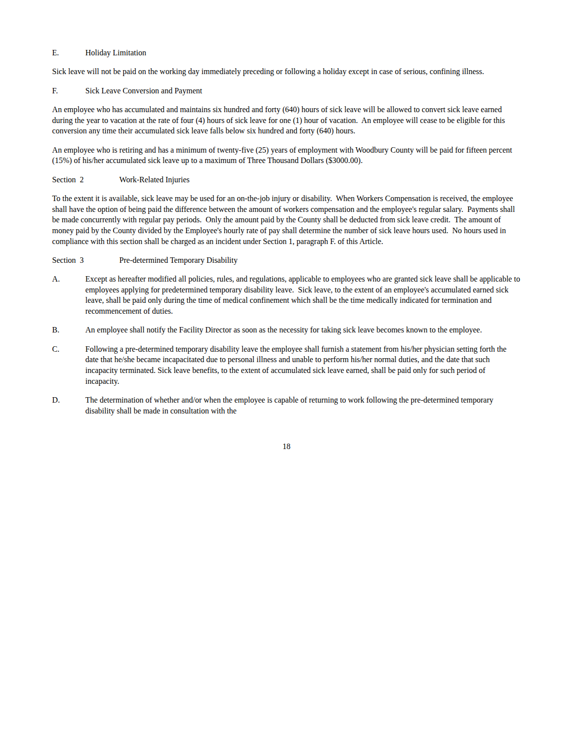E. Holiday Limitation
Sick leave will not be paid on the working day immediately preceding or following a holiday except in case of serious, confining illness.
F. Sick Leave Conversion and Payment
An employee who has accumulated and maintains six hundred and forty (640) hours of sick leave will be allowed to convert sick leave earned during the year to vacation at the rate of four (4) hours of sick leave for one (1) hour of vacation. An employee will cease to be eligible for this conversion any time their accumulated sick leave falls below six hundred and forty (640) hours.
An employee who is retiring and has a minimum of twenty-five (25) years of employment with Woodbury County will be paid for fifteen percent (15%) of his/her accumulated sick leave up to a maximum of Three Thousand Dollars ($3000.00).
Section 2 Work-Related Injuries
To the extent it is available, sick leave may be used for an on-the-job injury or disability. When Workers Compensation is received, the employee shall have the option of being paid the difference between the amount of workers compensation and the employee's regular salary. Payments shall be made concurrently with regular pay periods. Only the amount paid by the County shall be deducted from sick leave credit. The amount of money paid by the County divided by the Employee's hourly rate of pay shall determine the number of sick leave hours used. No hours used in compliance with this section shall be charged as an incident under Section 1, paragraph F. of this Article.
Section 3 Pre-determined Temporary Disability
A.
Except as hereafter modified all policies, rules, and regulations, applicable to employees who are granted sick leave shall be applicable to employees applying for predetermined temporary disability leave. Sick leave, to the extent of an employee's accumulated earned sick leave, shall be paid only during the time of medical confinement which shall be the time medically indicated for termination and recommencement of duties.
B.
An employee shall notify the Facility Director as soon as the necessity for taking sick leave becomes known to the employee.
C.
Following a pre-determined temporary disability leave the employee shall furnish a statement from his/her physician setting forth the date that he/she became incapacitated due to personal illness and unable to perform his/her normal duties, and the date that such incapacity terminated. Sick leave benefits, to the extent of accumulated sick leave earned, shall be paid only for such period of incapacity.
D.
The determination of whether and/or when the employee is capable of returning to work following the pre-determined temporary disability shall be made in consultation with the
18